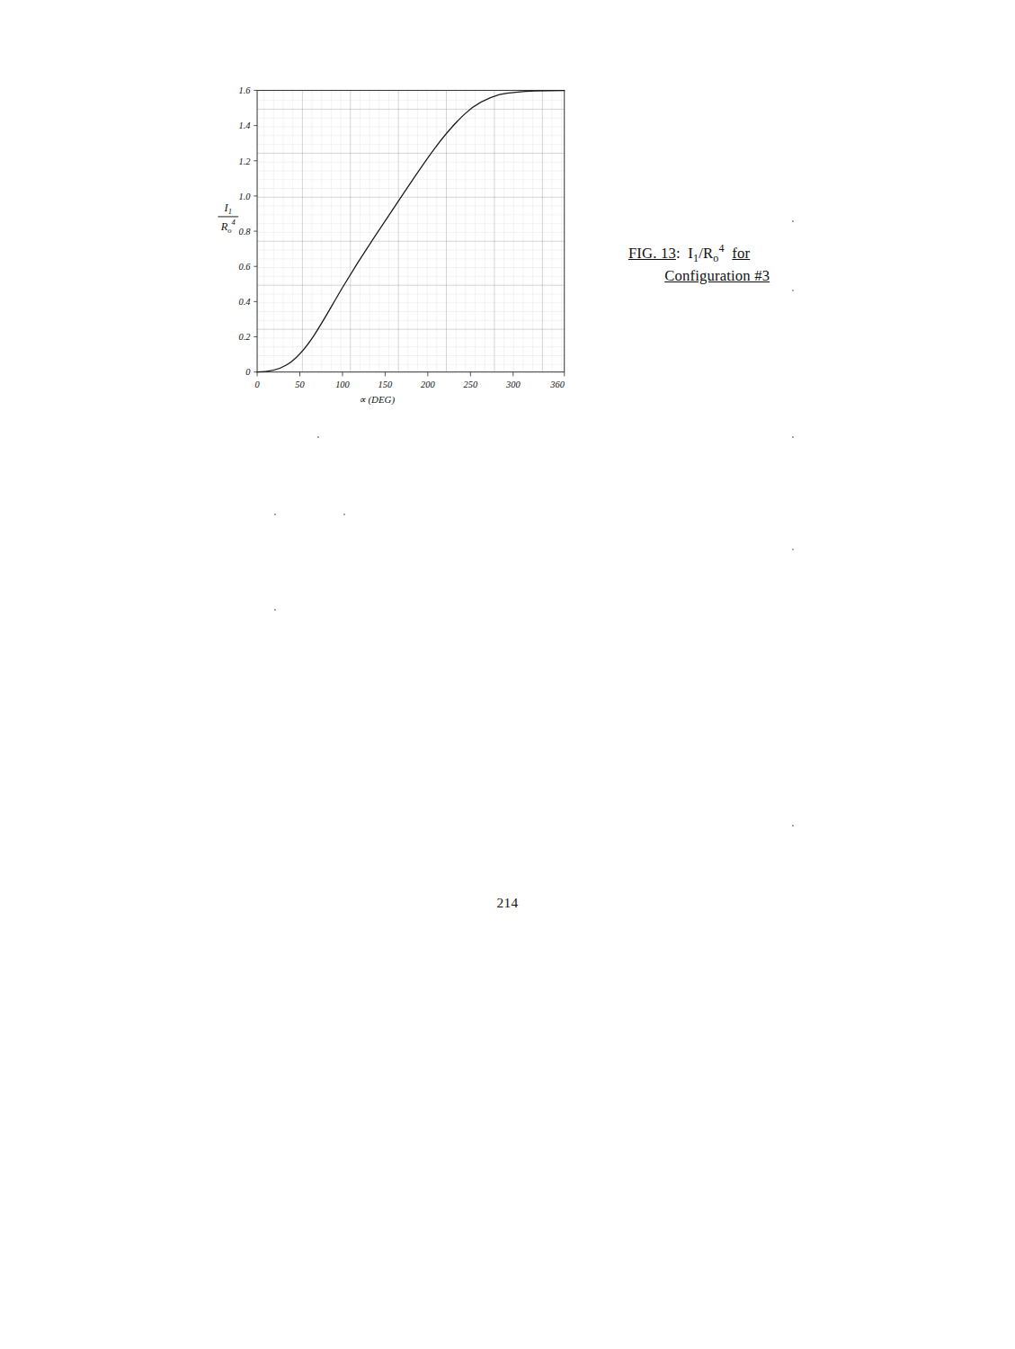1.6 1.4 1.2 1.0 0.8 0.6 0.4 0.2 0 I1 Ro4 0 50 100 150 200 250 300 360 ∝ (DEG)
FIG. 13: I1/Ro 4 for Configuration #3
214